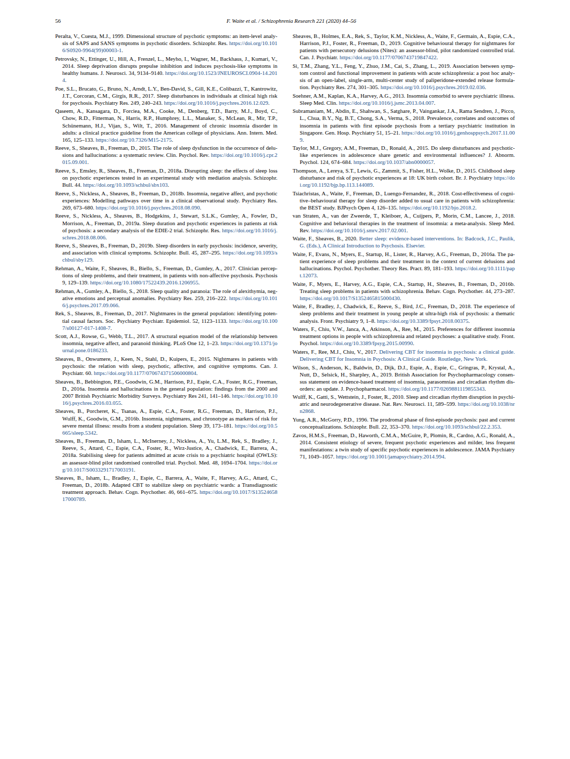56 F. Waite et al. / Schizophrenia Research 221 (2020) 44–56
Peralta, V., Cuesta, M.J., 1999. Dimensional structure of psychotic symptoms: an item-level analysis of SAPS and SANS symptoms in psychotic disorders. Schizophr. Res. https://doi.org/10.1016/S0920-9964(99)00003-1.
Petrovsky, N., Ettinger, U., Hill, A., Frenzel, L., Meyho, I., Wagner, M., Backhaus, J., Kumari, V., 2014. Sleep deprivation disrupts prepulse inhibition and induces psychosis-like symptoms in healthy humans. J. Neurosci. 34, 9134–9140. https://doi.org/10.1523/JNEUROSCI.0904-14.2014.
Poe, S.L., Brucato, G., Bruno, N., Arndt, L.Y., Ben-David, S., Gill, K.E., Colibazzi, T., Kantrowitz, J.T., Corcoran, C.M., Girgis, R.R., 2017. Sleep disturbances in individuals at clinical high risk for psychosis. Psychiatry Res. 249, 240–243. https://doi.org/10.1016/j.psychres.2016.12.029.
Qaseem, A., Kansagara, D., Forciea, M.A., Cooke, M., Denberg, T.D., Barry, M.J., Boyd, C., Chow, R.D., Fitterman, N., Harris, R.P., Humphrey, L.L., Manaker, S., McLean, R., Mir, T.P., Schünemann, H.J., Vijan, S., Wilt, T., 2016. Management of chronic insomnia disorder in adults: a clinical practice guideline from the American college of physicians. Ann. Intern. Med. 165, 125–133. https://doi.org/10.7326/M15-2175.
Reeve, S., Sheaves, B., Freeman, D., 2015. The role of sleep dysfunction in the occurrence of delusions and hallucinations: a systematic review. Clin. Psychol. Rev. https://doi.org/10.1016/j.cpr.2015.09.001.
Reeve, S., Emsley, R., Sheaves, B., Freeman, D., 2018a. Disrupting sleep: the effects of sleep loss on psychotic experiences tested in an experimental study with mediation analysis. Schizophr. Bull. 44. https://doi.org/10.1093/schbul/sbx103.
Reeve, S., Nickless, A., Sheaves, B., Freeman, D., 2018b. Insomnia, negative affect, and psychotic experiences: Modelling pathways over time in a clinical observational study. Psychiatry Res. 269, 673–680. https://doi.org/10.1016/j.psychres.2018.08.090.
Reeve, S., Nickless, A., Sheaves, B., Hodgekins, J., Stewart, S.L.K., Gumley, A., Fowler, D., Morrison, A., Freeman, D., 2019a. Sleep duration and psychotic experiences in patients at risk of psychosis: a secondary analysis of the EDIE-2 trial. Schizophr. Res. https://doi.org/10.1016/j.schres.2018.08.006.
Reeve, S., Sheaves, B., Freeman, D., 2019b. Sleep disorders in early psychosis: incidence, severity, and association with clinical symptoms. Schizophr. Bull. 45, 287–295. https://doi.org/10.1093/schbul/sby129.
Rehman, A., Waite, F., Sheaves, B., Biello, S., Freeman, D., Gumley, A., 2017. Clinician perceptions of sleep problems, and their treatment, in patients with non-affective psychosis. Psychosis 9, 129–139. https://doi.org/10.1080/17522439.2016.1206955.
Rehman, A., Gumley, A., Biello, S., 2018. Sleep quality and paranoia: The role of alexithymia, negative emotions and perceptual anomalies. Psychiatry Res. 259, 216–222. https://doi.org/10.1016/j.psychres.2017.09.066.
Rek, S., Sheaves, B., Freeman, D., 2017. Nightmares in the general population: identifying potential causal factors. Soc. Psychiatry Psychiatr. Epidemiol. 52, 1123–1133. https://doi.org/10.1007/s00127-017-1408-7.
Scott, A.J., Rowse, G., Webb, T.L., 2017. A structural equation model of the relationship between insomnia, negative affect, and paranoid thinking. PLoS One 12, 1–23. https://doi.org/10.1371/journal.pone.0186233.
Sheaves, B., Onwumere, J., Keen, N., Stahl, D., Kuipers, E., 2015. Nightmares in patients with psychosis: the relation with sleep, psychotic, affective, and cognitive symptoms. Can. J. Psychiatr. 60. https://doi.org/10.1177/070674371506000804.
Sheaves, B., Bebbington, P.E., Goodwin, G.M., Harrison, P.J., Espie, C.A., Foster, R.G., Freeman, D., 2016a. Insomnia and hallucinations in the general population: findings from the 2000 and 2007 British Psychiatric Morbidity Surveys. Psychiatry Res 241, 141–146. https://doi.org/10.1016/j.psychres.2016.03.055.
Sheaves, B., Porcheret, K., Tsanas, A., Espie, C.A., Foster, R.G., Freeman, D., Harrison, P.J., Wulff, K., Goodwin, G.M., 2016b. Insomnia, nightmares, and chronotype as markers of risk for severe mental illness: results from a student population. Sleep 39, 173–181. https://doi.org/10.5665/sleep.5342.
Sheaves, B., Freeman, D., Isham, L., McInerney, J., Nickless, A., Yu, L.M., Rek, S., Bradley, J., Reeve, S., Attard, C., Espie, C.A., Foster, R., Wirz-Justice, A., Chadwick, E., Barrera, A., 2018a. Stabilising sleep for patients admitted at acute crisis to a psychiatric hospital (OWLS): an assessor-blind pilot randomised controlled trial. Psychol. Med. 48, 1694–1704. https://doi.org/10.1017/S0033291717003191.
Sheaves, B., Isham, L., Bradley, J., Espie, C., Barrera, A., Waite, F., Harvey, A.G., Attard, C., Freeman, D., 2018b. Adapted CBT to stabilize sleep on psychiatric wards: a Transdiagnostic treatment approach. Behav. Cogn. Psychother. 46, 661–675. https://doi.org/10.1017/S1352465817000789.
Sheaves, B., Holmes, E.A., Rek, S., Taylor, K.M., Nickless, A., Waite, F., Germain, A., Espie, C.A., Harrison, P.J., Foster, R., Freeman, D., 2019. Cognitive behavioural therapy for nightmares for patients with persecutory delusions (Nites): an assessor-blind, pilot randomized controlled trial. Can. J. Psychiatr. https://doi.org/10.1177/0706743719847422.
Si, T.M., Zhang, Y.L., Feng, Y., Zhuo, J.M., Cai, S., Zhang, L., 2019. Association between symptom control and functional improvement in patients with acute schizophrenia: a post hoc analysis of an open-label, single-arm, multi-center study of paliperidone-extended release formulation. Psychiatry Res. 274, 301–305. https://doi.org/10.1016/j.psychres.2019.02.036.
Soehner, A.M., Kaplan, K.A., Harvey, A.G., 2013. Insomnia comorbid to severe psychiatric illness. Sleep Med. Clin. https://doi.org/10.1016/j.jsmc.2013.04.007.
Subramaniam, M., Abdin, E., Shahwan, S., Satghare, P., Vaingankar, J.A., Rama Sendren, J., Picco, L., Chua, B.Y., Ng, B.T., Chong, S.A., Verma, S., 2018. Prevalence, correlates and outcomes of insomnia in patients with first episode psychosis from a tertiary psychiatric institution in Singapore. Gen. Hosp. Psychiatry 51, 15–21. https://doi.org/10.1016/j.genhosppsych.2017.11.009.
Taylor, M.J., Gregory, A.M., Freeman, D., Ronald, A., 2015. Do sleep disturbances and psychotic-like experiences in adolescence share genetic and environmental influences? J. Abnorm. Psychol. 124, 674–684. https://doi.org/10.1037/abn0000057.
Thompson, A., Lereya, S.T., Lewis, G., Zammit, S., Fisher, H.L., Wolke, D., 2015. Childhood sleep disturbance and risk of psychotic experiences at 18: UK birth cohort. Br. J. Psychiatry https://doi.org/10.1192/bjp.bp.113.144089.
Tsiachristas, A., Waite, F., Freeman, D., Luengo-Fernandez, R., 2018. Cost-effectiveness of cognitive–behavioural therapy for sleep disorder added to usual care in patients with schizophrenia: the BEST study. BJPsych Open 4, 126–135. https://doi.org/10.1192/bjo.2018.2.
van Straten, A., van der Zweerde, T., Kleiboer, A., Cuijpers, P., Morin, C.M., Lancee, J., 2018. Cognitive and behavioral therapies in the treatment of insomnia: a meta-analysis. Sleep Med. Rev. https://doi.org/10.1016/j.smrv.2017.02.001.
Waite, F., Sheaves, B., 2020. Better sleep: evidence-based interventions. In: Badcock, J.C., Paulik, G. (Eds.), A Clinical Introduction to Psychosis. Elsevier.
Waite, F., Evans, N., Myers, E., Startup, H., Lister, R., Harvey, A.G., Freeman, D., 2016a. The patient experience of sleep problems and their treatment in the context of current delusions and hallucinations. Psychol. Psychother. Theory Res. Pract. 89, 181–193. https://doi.org/10.1111/papt.12073.
Waite, F., Myers, E., Harvey, A.G., Espie, C.A., Startup, H., Sheaves, B., Freeman, D., 2016b. Treating sleep problems in patients with schizophrenia. Behav. Cogn. Psychother. 44, 273–287. https://doi.org/10.1017/S1352465815000430.
Waite, F., Bradley, J., Chadwick, E., Reeve, S., Bird, J.C., Freeman, D., 2018. The experience of sleep problems and their treatment in young people at ultra-high risk of psychosis: a thematic analysis. Front. Psychiatry 9, 1–8. https://doi.org/10.3389/fpsyt.2018.00375.
Waters, F., Chiu, V.W., Janca, A., Atkinson, A., Ree, M., 2015. Preferences for different insomnia treatment options in people with schizophrenia and related psychoses: a qualitative study. Front. Psychol. https://doi.org/10.3389/fpsyg.2015.00990.
Waters, F., Ree, M.J., Chiu, V., 2017. Delivering CBT for insomnia in psychosis: a clinical guide. Delivering CBT for Insomnia in Psychosis: A Clinical Guide. Routledge, New York.
Wilson, S., Anderson, K., Baldwin, D., Dijk, D.J., Espie, A., Espie, C., Gringras, P., Krystal, A., Nutt, D., Selsick, H., Sharpley, A., 2019. British Association for Psychopharmacology consensus statement on evidence-based treatment of insomnia, parasomnias and circadian rhythm disorders: an update. J. Psychopharmacol. https://doi.org/10.1177/0269881119855343.
Wulff, K., Gatti, S., Wettstein, J., Foster, R., 2010. Sleep and circadian rhythm disruption in psychiatric and neurodegenerative disease. Nat. Rev. Neurosci. 11, 589–599. https://doi.org/10.1038/nrn2868.
Yung, A.R., McGorry, P.D., 1996. The prodromal phase of first-episode psychosis: past and current conceptualizations. Schizophr. Bull. 22, 353–370. https://doi.org/10.1093/schbul/22.2.353.
Zavos, H.M.S., Freeman, D., Haworth, C.M.A., McGuire, P., Plomin, R., Cardno, A.G., Ronald, A., 2014. Consistent etiology of severe, frequent psychotic experiences and milder, less frequent manifestations: a twin study of specific psychotic experiences in adolescence. JAMA Psychiatry 71, 1049–1057. https://doi.org/10.1001/jamapsychiatry.2014.994.